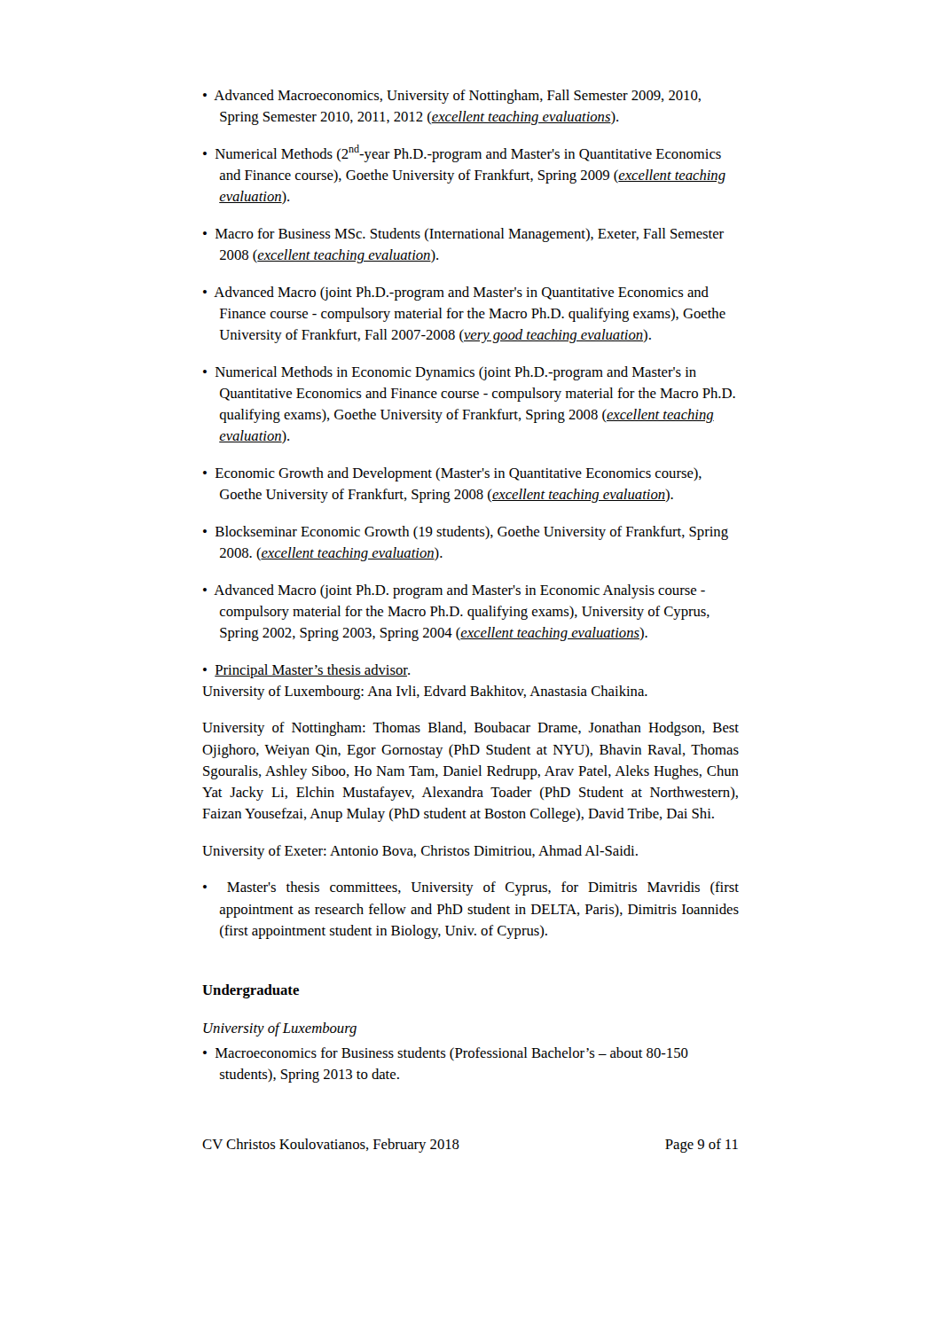• Advanced Macroeconomics, University of Nottingham, Fall Semester 2009, 2010, Spring Semester 2010, 2011, 2012 (excellent teaching evaluations).
• Numerical Methods (2nd-year Ph.D.-program and Master's in Quantitative Economics and Finance course), Goethe University of Frankfurt, Spring 2009 (excellent teaching evaluation).
• Macro for Business MSc. Students (International Management), Exeter, Fall Semester 2008 (excellent teaching evaluation).
• Advanced Macro (joint Ph.D.-program and Master's in Quantitative Economics and Finance course - compulsory material for the Macro Ph.D. qualifying exams), Goethe University of Frankfurt, Fall 2007-2008 (very good teaching evaluation).
• Numerical Methods in Economic Dynamics (joint Ph.D.-program and Master's in Quantitative Economics and Finance course - compulsory material for the Macro Ph.D. qualifying exams), Goethe University of Frankfurt, Spring 2008 (excellent teaching evaluation).
• Economic Growth and Development (Master's in Quantitative Economics course), Goethe University of Frankfurt, Spring 2008 (excellent teaching evaluation).
• Blockseminar Economic Growth (19 students), Goethe University of Frankfurt, Spring 2008. (excellent teaching evaluation).
• Advanced Macro (joint Ph.D. program and Master's in Economic Analysis course - compulsory material for the Macro Ph.D. qualifying exams), University of Cyprus, Spring 2002, Spring 2003, Spring 2004 (excellent teaching evaluations).
• Principal Master’s thesis advisor.
University of Luxembourg: Ana Ivli, Edvard Bakhitov, Anastasia Chaikina.
University of Nottingham: Thomas Bland, Boubacar Drame, Jonathan Hodgson, Best Ojighoro, Weiyan Qin, Egor Gornostay (PhD Student at NYU), Bhavin Raval, Thomas Sgouralis, Ashley Siboo, Ho Nam Tam, Daniel Redrupp, Arav Patel, Aleks Hughes, Chun Yat Jacky Li, Elchin Mustafayev, Alexandra Toader (PhD Student at Northwestern), Faizan Yousefzai, Anup Mulay (PhD student at Boston College), David Tribe, Dai Shi.
University of Exeter: Antonio Bova, Christos Dimitriou, Ahmad Al-Saidi.
• Master's thesis committees, University of Cyprus, for Dimitris Mavridis (first appointment as research fellow and PhD student in DELTA, Paris), Dimitris Ioannides (first appointment student in Biology, Univ. of Cyprus).
Undergraduate
University of Luxembourg
• Macroeconomics for Business students (Professional Bachelor’s – about 80-150 students), Spring 2013 to date.
CV Christos Koulovatianos, February 2018
Page 9 of 11